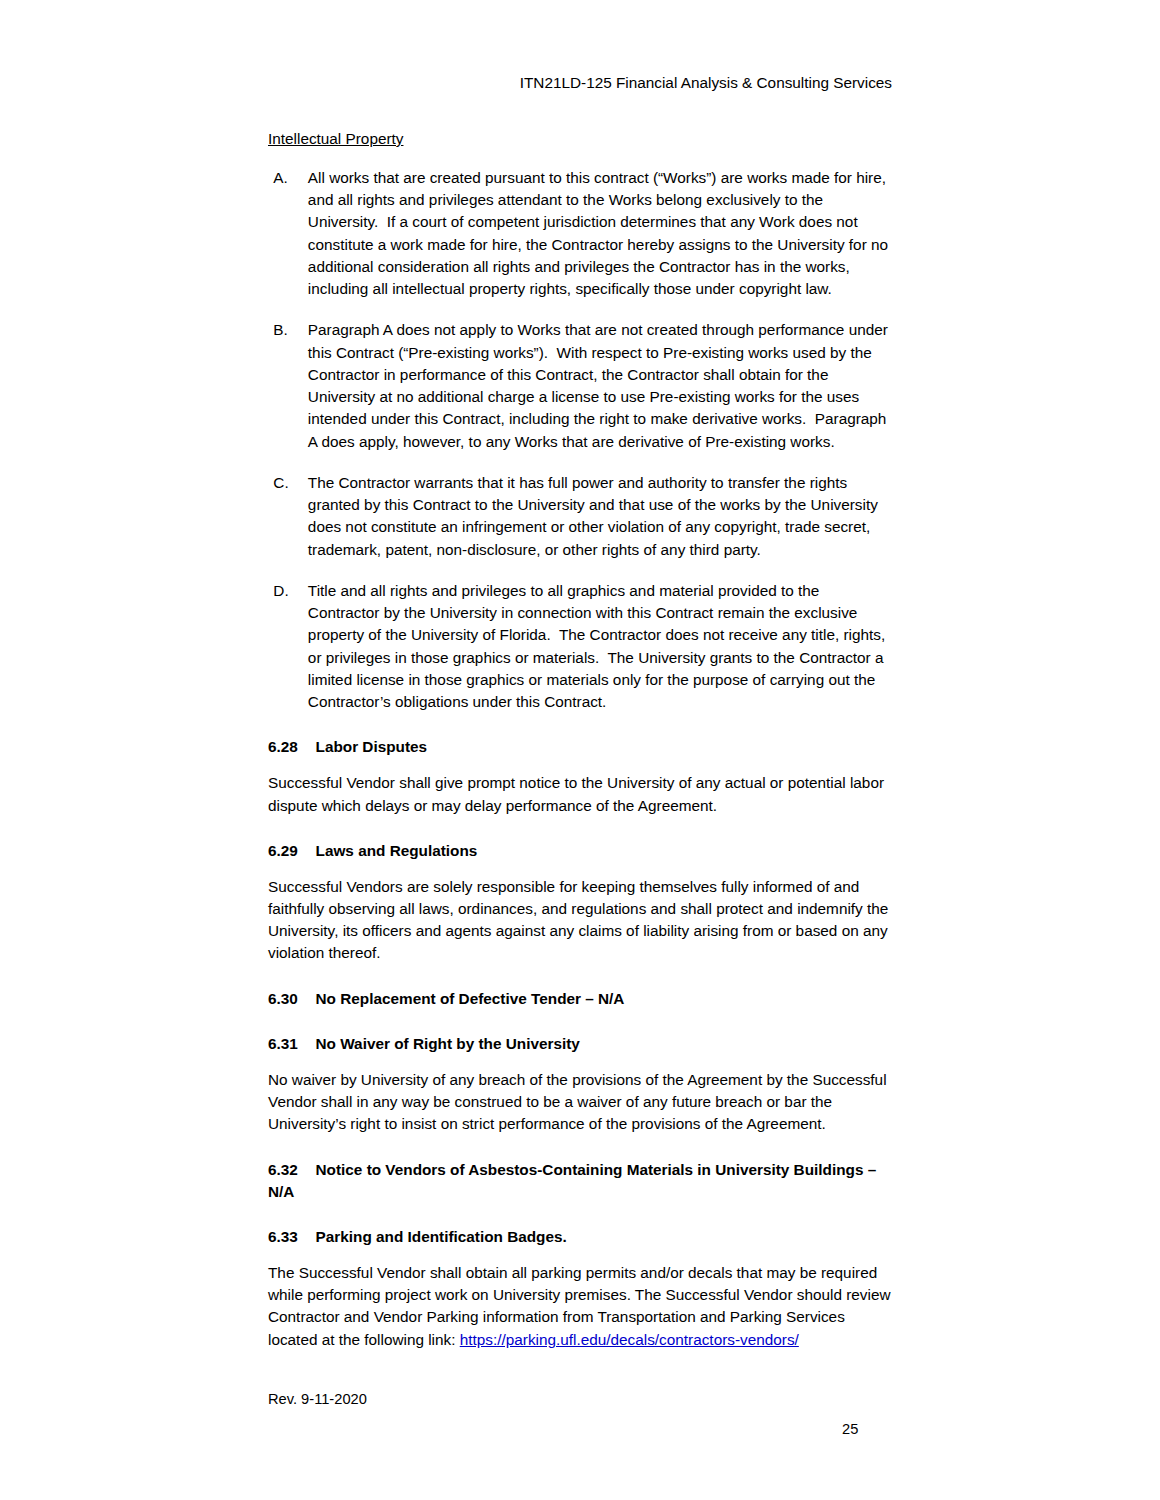ITN21LD-125 Financial Analysis & Consulting Services
Intellectual Property
A. All works that are created pursuant to this contract (“Works”) are works made for hire, and all rights and privileges attendant to the Works belong exclusively to the University. If a court of competent jurisdiction determines that any Work does not constitute a work made for hire, the Contractor hereby assigns to the University for no additional consideration all rights and privileges the Contractor has in the works, including all intellectual property rights, specifically those under copyright law.
B. Paragraph A does not apply to Works that are not created through performance under this Contract (“Pre-existing works”). With respect to Pre-existing works used by the Contractor in performance of this Contract, the Contractor shall obtain for the University at no additional charge a license to use Pre-existing works for the uses intended under this Contract, including the right to make derivative works. Paragraph A does apply, however, to any Works that are derivative of Pre-existing works.
C. The Contractor warrants that it has full power and authority to transfer the rights granted by this Contract to the University and that use of the works by the University does not constitute an infringement or other violation of any copyright, trade secret, trademark, patent, non-disclosure, or other rights of any third party.
D. Title and all rights and privileges to all graphics and material provided to the Contractor by the University in connection with this Contract remain the exclusive property of the University of Florida. The Contractor does not receive any title, rights, or privileges in those graphics or materials. The University grants to the Contractor a limited license in those graphics or materials only for the purpose of carrying out the Contractor’s obligations under this Contract.
6.28 Labor Disputes
Successful Vendor shall give prompt notice to the University of any actual or potential labor dispute which delays or may delay performance of the Agreement.
6.29 Laws and Regulations
Successful Vendors are solely responsible for keeping themselves fully informed of and faithfully observing all laws, ordinances, and regulations and shall protect and indemnify the University, its officers and agents against any claims of liability arising from or based on any violation thereof.
6.30 No Replacement of Defective Tender – N/A
6.31 No Waiver of Right by the University
No waiver by University of any breach of the provisions of the Agreement by the Successful Vendor shall in any way be construed to be a waiver of any future breach or bar the University’s right to insist on strict performance of the provisions of the Agreement.
6.32 Notice to Vendors of Asbestos-Containing Materials in University Buildings – N/A
6.33 Parking and Identification Badges.
The Successful Vendor shall obtain all parking permits and/or decals that may be required while performing project work on University premises. The Successful Vendor should review Contractor and Vendor Parking information from Transportation and Parking Services located at the following link: https://parking.ufl.edu/decals/contractors-vendors/
Rev. 9-11-2020
25